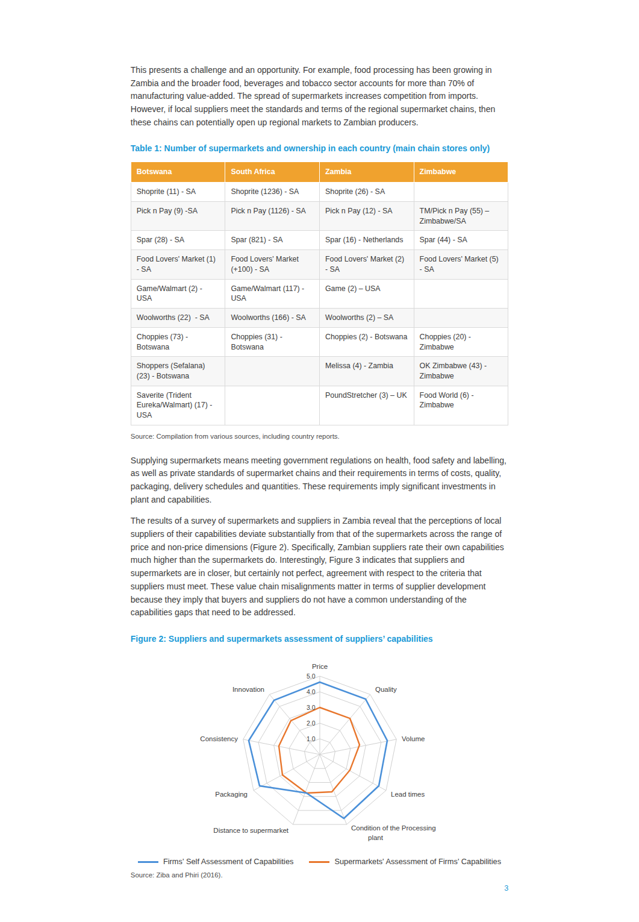This presents a challenge and an opportunity. For example, food processing has been growing in Zambia and the broader food, beverages and tobacco sector accounts for more than 70% of manufacturing value-added. The spread of supermarkets increases competition from imports. However, if local suppliers meet the standards and terms of the regional supermarket chains, then these chains can potentially open up regional markets to Zambian producers.
Table 1: Number of supermarkets and ownership in each country (main chain stores only)
| Botswana | South Africa | Zambia | Zimbabwe |
| --- | --- | --- | --- |
| Shoprite (11) - SA | Shoprite (1236) - SA | Shoprite (26) - SA | |
| Pick n Pay (9) -SA | Pick n Pay (1126) - SA | Pick n Pay (12) - SA | TM/Pick n Pay (55) – Zimbabwe/SA |
| Spar (28) - SA | Spar (821) - SA | Spar (16) - Netherlands | Spar (44) - SA |
| Food Lovers' Market (1) - SA | Food Lovers' Market (+100) - SA | Food Lovers' Market (2) - SA | Food Lovers' Market (5) - SA |
| Game/Walmart (2) - USA | Game/Walmart (117) - USA | Game (2) – USA | |
| Woolworths (22) - SA | Woolworths (166) - SA | Woolworths (2) – SA | |
| Choppies (73) - Botswana | Choppies (31) - Botswana | Choppies (2) - Botswana | Choppies (20) - Zimbabwe |
| Shoppers (Sefalana) (23) - Botswana | | Melissa (4) - Zambia | OK Zimbabwe (43) - Zimbabwe |
| Saverite (Trident Eureka/Walmart) (17) - USA | | PoundStretcher (3) – UK | Food World (6) - Zimbabwe |
Source: Compilation from various sources, including country reports.
Supplying supermarkets means meeting government regulations on health, food safety and labelling, as well as private standards of supermarket chains and their requirements in terms of costs, quality, packaging, delivery schedules and quantities. These requirements imply significant investments in plant and capabilities.
The results of a survey of supermarkets and suppliers in Zambia reveal that the perceptions of local suppliers of their capabilities deviate substantially from that of the supermarkets across the range of price and non-price dimensions (Figure 2). Specifically, Zambian suppliers rate their own capabilities much higher than the supermarkets do. Interestingly, Figure 3 indicates that suppliers and supermarkets are in closer, but certainly not perfect, agreement with respect to the criteria that suppliers must meet. These value chain misalignments matter in terms of supplier development because they imply that buyers and suppliers do not have a common understanding of the capabilities gaps that need to be addressed.
Figure 2: Suppliers and supermarkets assessment of suppliers’ capabilities
5.0 4.0 3.0 2.0 1.0 Price Quality Volume Lead times Condition of the Processing plant Distance to supermarket Packaging Consistency Innovation
Firms' Self Assessment of Capabilities
Supermarkets' Assessment of Firms' Capabilities
Source: Ziba and Phiri (2016).
3